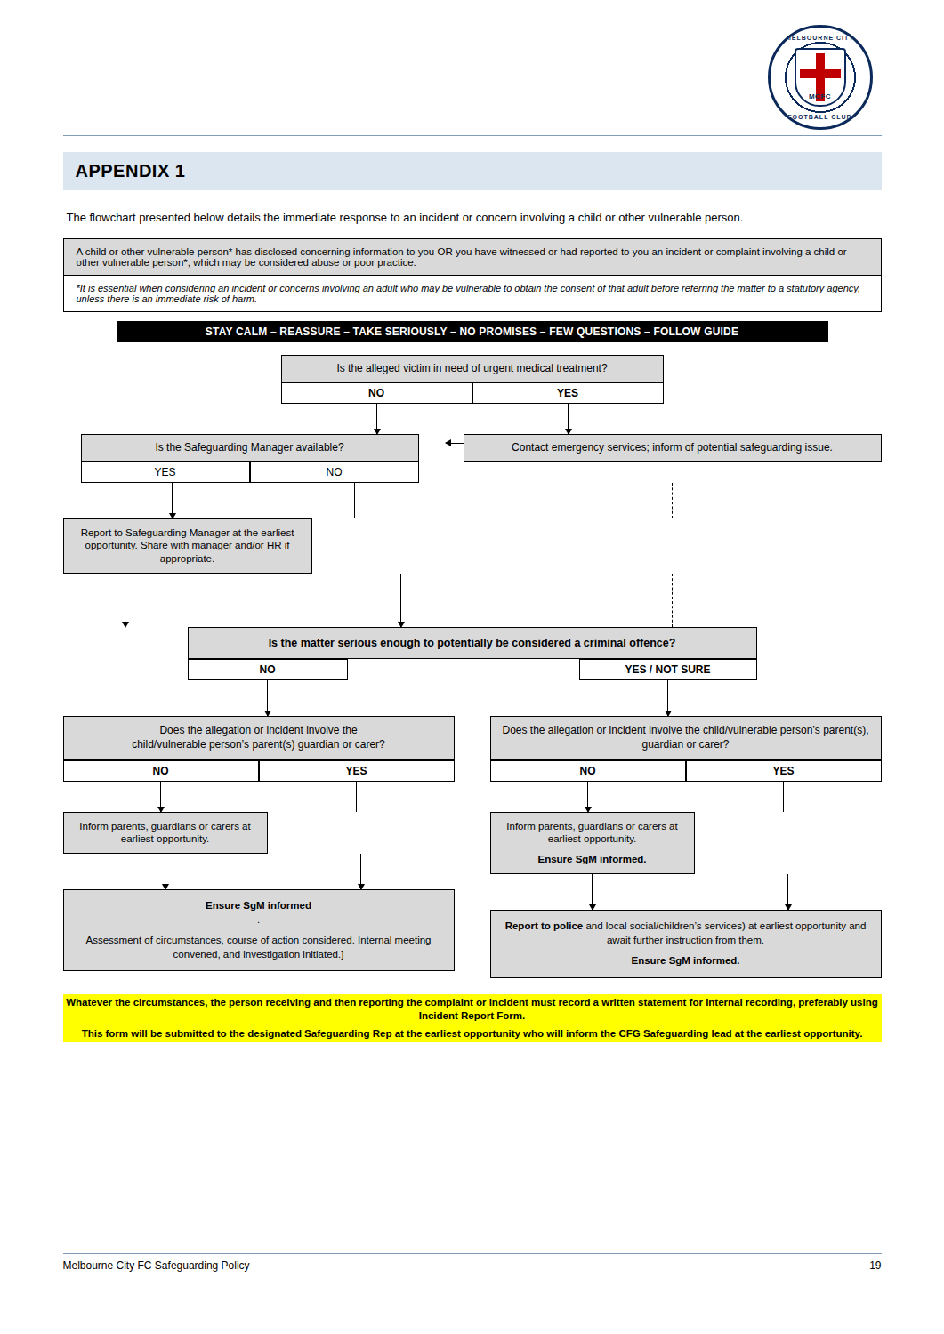MELBOURNE CITY
MCFC
FOOTBALL CLUB
APPENDIX 1
The flowchart presented below details the immediate response to an incident or concern involving a child or other vulnerable person.
A child or other vulnerable person* has disclosed concerning information to you OR you have witnessed or had reported to you an incident or complaint involving a child or other vulnerable person*, which may be considered abuse or poor practice.
*It is essential when considering an incident or concerns involving an adult who may be vulnerable to obtain the consent of that adult before referring the matter to a statutory agency, unless there is an immediate risk of harm.
STAY CALM – REASSURE – TAKE SERIOUSLY – NO PROMISES – FEW QUESTIONS – FOLLOW GUIDE
Is the alleged victim in need of urgent medical treatment?
NO
YES
Row: SgM available? | Contact emergency services
Is the Safeguarding Manager available?
YES
NO
Contact emergency services; inform of potential safeguarding issue.
Report to Safeguarding Manager at the earliest opportunity. Share with manager and/or HR if appropriate.
Is the matter serious enough to potentially be considered a criminal offence?
NO
YES / NOT SURE
Does the allegation or incident involve the
child/vulnerable person’s parent(s) guardian or carer?
NO
YES
Inform parents, guardians or carers at earliest opportunity.
Ensure SgM informed
.
Assessment of circumstances, course of action considered. Internal meeting convened, and investigation initiated.]
Does the allegation or incident involve the child/vulnerable person’s parent(s), guardian or carer?
NO
YES
Inform parents, guardians or carers at earliest opportunity.
Ensure SgM informed.
Report to police and local social/children’s services) at earliest opportunity and await further instruction from them.
Ensure SgM informed.
Whatever the circumstances, the person receiving and then reporting the complaint or incident must record a written statement for internal recording, preferably using Incident Report Form.
This form will be submitted to the designated Safeguarding Rep at the earliest opportunity who will inform the CFG Safeguarding lead at the earliest opportunity.
Melbourne City FC Safeguarding Policy 19